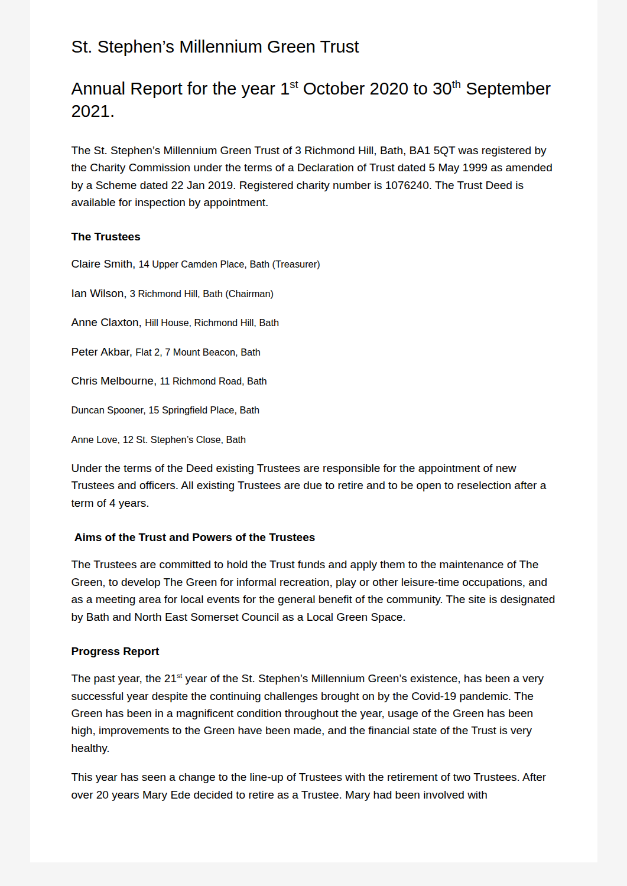St. Stephen’s Millennium Green Trust
Annual Report for the year 1st October 2020 to 30th September 2021.
The St. Stephen’s Millennium Green Trust of 3 Richmond Hill, Bath, BA1 5QT was registered by the Charity Commission under the terms of a Declaration of Trust dated 5 May 1999 as amended by a Scheme dated 22 Jan 2019. Registered charity number is 1076240. The Trust Deed is available for inspection by appointment.
The Trustees
Claire Smith, 14 Upper Camden Place, Bath (Treasurer)
Ian Wilson, 3 Richmond Hill, Bath (Chairman)
Anne Claxton, Hill House, Richmond Hill, Bath
Peter Akbar, Flat 2, 7 Mount Beacon, Bath
Chris Melbourne, 11 Richmond Road, Bath
Duncan Spooner, 15 Springfield Place, Bath
Anne Love, 12 St. Stephen’s Close, Bath
Under the terms of the Deed existing Trustees are responsible for the appointment of new Trustees and officers. All existing Trustees are due to retire and to be open to reselection after a term of 4 years.
Aims of the Trust and Powers of the Trustees
The Trustees are committed to hold the Trust funds and apply them to the maintenance of The Green, to develop The Green for informal recreation, play or other leisure-time occupations, and as a meeting area for local events for the general benefit of the community. The site is designated by Bath and North East Somerset Council as a Local Green Space.
Progress Report
The past year, the 21st year of the St. Stephen’s Millennium Green’s existence, has been a very successful year despite the continuing challenges brought on by the Covid-19 pandemic. The Green has been in a magnificent condition throughout the year, usage of the Green has been high, improvements to the Green have been made, and the financial state of the Trust is very healthy.
This year has seen a change to the line-up of Trustees with the retirement of two Trustees. After over 20 years Mary Ede decided to retire as a Trustee. Mary had been involved with